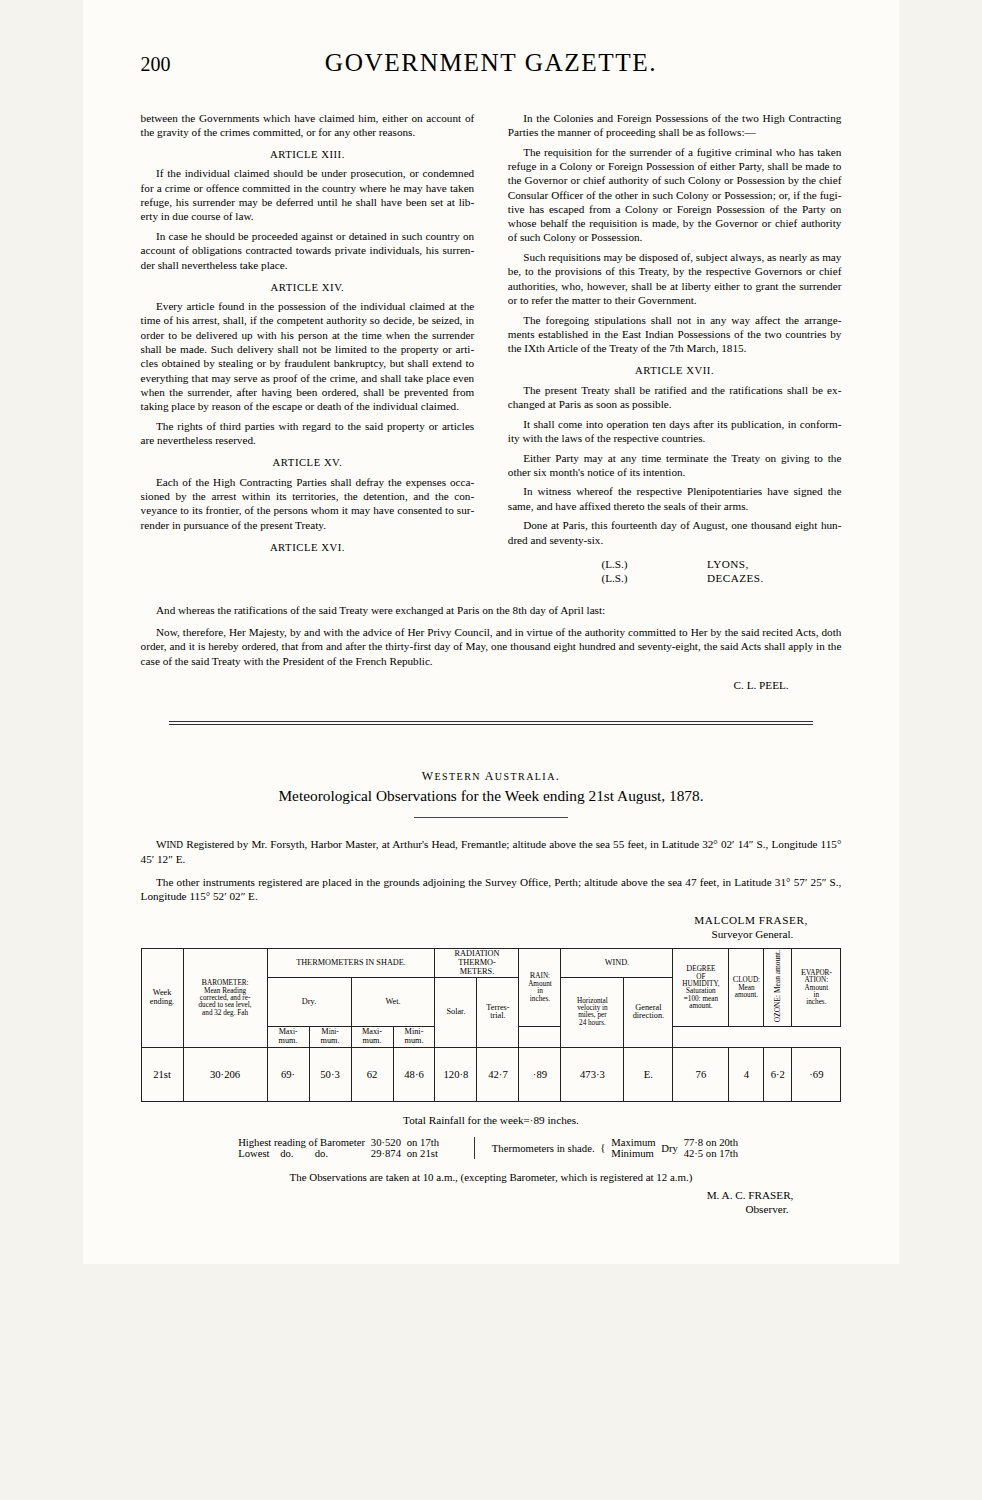200
GOVERNMENT GAZETTE.
between the Governments which have claimed him, either on account of the gravity of the crimes committed, or for any other reasons.
Article XIII.
If the individual claimed should be under prosecution, or condemned for a crime or offence committed in the country where he may have taken refuge, his surrender may be deferred until he shall have been set at liberty in due course of law.
In case he should be proceeded against or detained in such country on account of obligations contracted towards private individuals, his surrender shall nevertheless take place.
Article XIV.
Every article found in the possession of the individual claimed at the time of his arrest, shall, if the competent authority so decide, be seized, in order to be delivered up with his person at the time when the surrender shall be made. Such delivery shall not be limited to the property or articles obtained by stealing or by fraudulent bankruptcy, but shall extend to everything that may serve as proof of the crime, and shall take place even when the surrender, after having been ordered, shall be prevented from taking place by reason of the escape or death of the individual claimed.
The rights of third parties with regard to the said property or articles are nevertheless reserved.
Article XV.
Each of the High Contracting Parties shall defray the expenses occasioned by the arrest within its territories, the detention, and the conveyance to its frontier, of the persons whom it may have consented to surrender in pursuance of the present Treaty.
Article XVI.
In the Colonies and Foreign Possessions of the two High Contracting Parties the manner of proceeding shall be as follows:—
The requisition for the surrender of a fugitive criminal who has taken refuge in a Colony or Foreign Possession of either Party, shall be made to the Governor or chief authority of such Colony or Possession by the chief Consular Officer of the other in such Colony or Possession; or, if the fugitive has escaped from a Colony or Foreign Possession of the Party on whose behalf the requisition is made, by the Governor or chief authority of such Colony or Possession.
Such requisitions may be disposed of, subject always, as nearly as may be, to the provisions of this Treaty, by the respective Governors or chief authorities, who, however, shall be at liberty either to grant the surrender or to refer the matter to their Government.
The foregoing stipulations shall not in any way affect the arrangements established in the East Indian Possessions of the two countries by the IXth Article of the Treaty of the 7th March, 1815.
Article XVII.
The present Treaty shall be ratified and the ratifications shall be exchanged at Paris as soon as possible.
It shall come into operation ten days after its publication, in conformity with the laws of the respective countries.
Either Party may at any time terminate the Treaty on giving to the other six month's notice of its intention.
In witness whereof the respective Plenipotentiaries have signed the same, and have affixed thereto the seals of their arms.
Done at Paris, this fourteenth day of August, one thousand eight hundred and seventy-six.
(L.S.) LYONS,
(L.S.) DECAZES.
And whereas the ratifications of the said Treaty were exchanged at Paris on the 8th day of April last:
Now, therefore, Her Majesty, by and with the advice of Her Privy Council, and in virtue of the authority committed to Her by the said recited Acts, doth order, and it is hereby ordered, that from and after the thirty-first day of May, one thousand eight hundred and seventy-eight, the said Acts shall apply in the case of the said Treaty with the President of the French Republic.
C. L. PEEL.
WESTERN AUSTRALIA.
Meteorological Observations for the Week ending 21st August, 1878.
WIND Registered by Mr. Forsyth, Harbor Master, at Arthur's Head, Fremantle; altitude above the sea 55 feet, in Latitude 32° 02′ 14″ S., Longitude 115° 45′ 12″ E.
The other instruments registered are placed in the grounds adjoining the Survey Office, Perth; altitude above the sea 47 feet, in Latitude 31° 57′ 25″ S., Longitude 115° 52′ 02″ E.
MALCOLM FRASER, Surveyor General.
| Week ending. | B AROMETER: Mean Reading corrected, and re- duced to sea level, and 32 deg. Fah | THERMOMETERS IN SHADE. | RADIATION THERMO- METERS. | R AIN: Amount in inches. | WIND. | D EGREE OF HUMIDITY, Saturation =100: mean amount. | C LOUD: Mean amount. | OZONE: Mean amount. | E VAPOR- ATION: Amount in inches. |
| --- | --- | --- | --- | --- | --- | --- | --- | --- | --- |
| Dry. | Wet. | Solar. | Terres- trial. | Horizontal velocity in miles, per 24 hours. | General direction. |
| M axi- mum. | M ini- mum. | Maxi- mum. | Mini- mum. |
| 21st | 30·206 | 69· | 50·3 | 62 | 48·6 | 120·8 | 42·7 | ·89 | 473·3 | E. | 76 | 4 | 6·2 | ·69 |
Total Rainfall for the week=·89 inches.
| Highest reading of Barometer | 30·520 | on 17th |
| Lowest do. do. | 29·874 | on 21st |
| Thermometers in shade. | { | Maximum | Dry | 77·8 on 20th |
| Minimum | 42·5 on 17th |
The Observations are taken at 10 a.m., (excepting Barometer, which is registered at 12 a.m.)
M. A. C. FRASER, Observer.